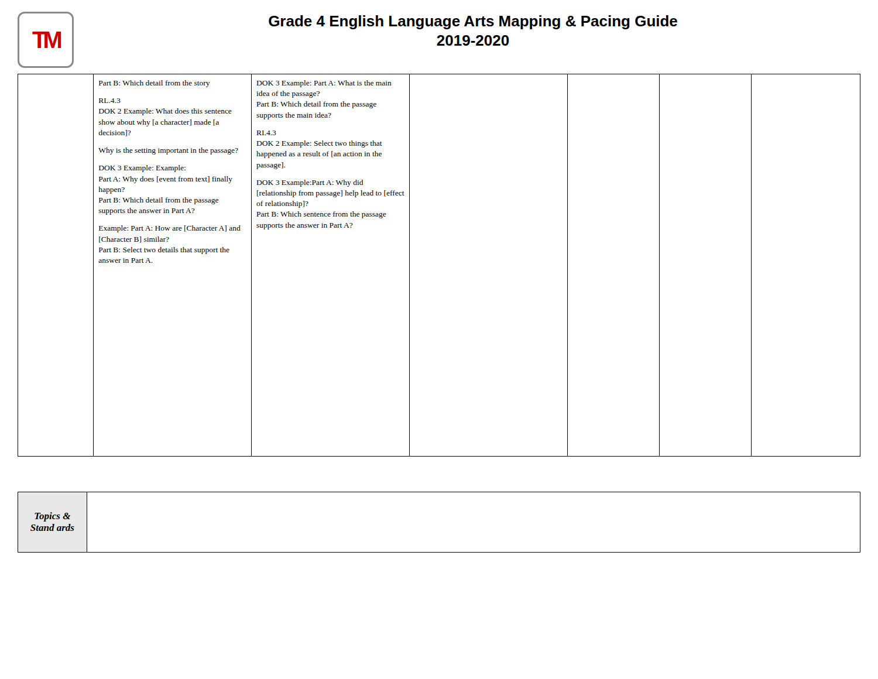TM
Grade 4 English Language Arts Mapping & Pacing Guide
2019-2020
| | Part B: Which detail from the story RL.4.3 DOK 2 Example: What does this sentence show about why [a character] made [a decision]? Why is the setting important in the passage? DOK 3 Example: Example: Part A: Why does [event from text] finally happen? Part B: Which detail from the passage supports the answer in Part A? Example: Part A: How are [Character A] and [Character B] similar? Part B: Select two details that support the answer in Part A. | DOK 3 Example: Part A: What is the main idea of the passage? Part B: Which detail from the passage supports the main idea? RI.4.3 DOK 2 Example: Select two things that happened as a result of [an action in the passage]. DOK 3 Example:Part A: Why did [relationship from passage] help lead to [effect of relationship]? Part B: Which sentence from the passage supports the answer in Part A? | | | | |
| Topics & Stand ards | |